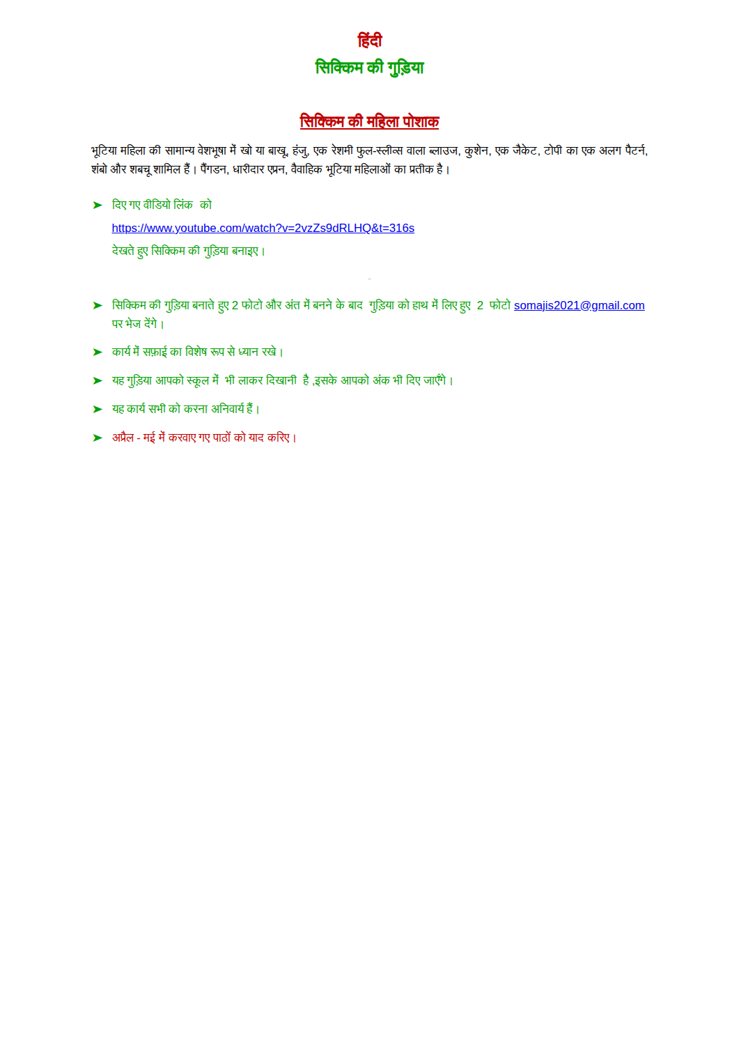हिंदी
सिक्किम की गुड़िया
सिक्किम की महिला पोशाक
भूटिया महिला की सामान्य वेशभूषा में खो या बाखू, हंजु, एक रेशमी फुल-स्लीव्स वाला ब्लाउज, कुशेन, एक जैकेट, टोपी का एक अलग पैटर्न, शंबो और शबचू शामिल हैं। पैंगडन, धारीदार एप्रन, वैवाहिक भूटिया महिलाओं का प्रतीक है।
दिए गए वीडियो लिंक को https://www.youtube.com/watch?v=2vzZs9dRLHQ&t=316s देखते हुए सिक्किम की गुड़िया बनाइए।
सिक्किम की गुड़िया बनाते हुए 2 फोटो और अंत में बनने के बाद गुड़िया को हाथ में लिए हुए 2 फोटो somajis2021@gmail.com पर भेज देंगे।
कार्य में सफ़ाई का विशेष रूप से ध्यान रखे।
यह गुड़िया आपको स्कूल में भी लाकर दिखानी है ,इसके आपको अंक भी दिए जाएँगे।
यह कार्य सभी को करना अनिवार्य हैं।
अप्रैल - मई में करवाए गए पाठों को याद करिए।